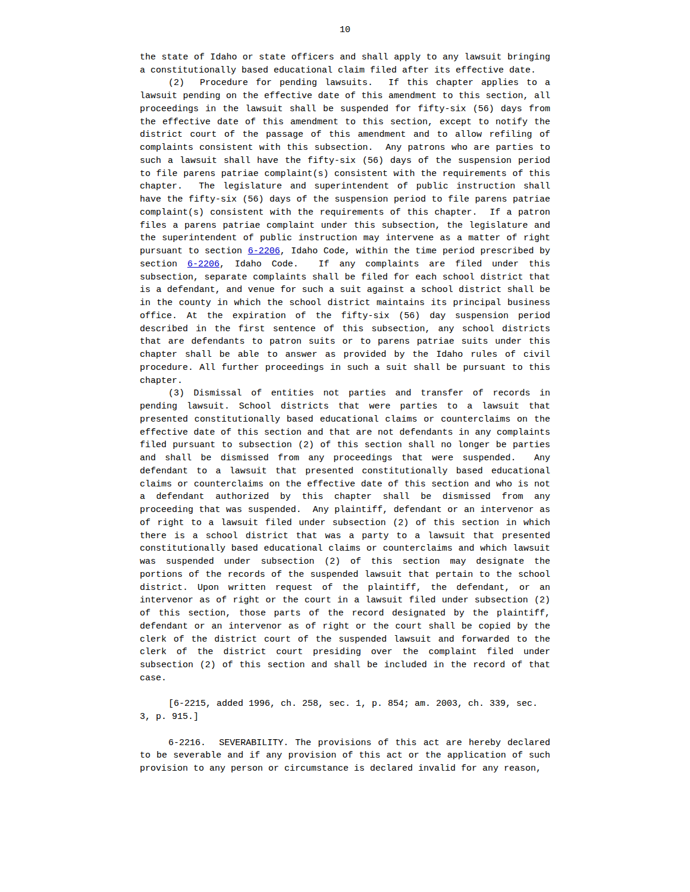10
the state of Idaho or state officers and shall apply to any lawsuit bringing a constitutionally based educational claim filed after its effective date.
(2) Procedure for pending lawsuits. If this chapter applies to a lawsuit pending on the effective date of this amendment to this section, all proceedings in the lawsuit shall be suspended for fifty-six (56) days from the effective date of this amendment to this section, except to notify the district court of the passage of this amendment and to allow refiling of complaints consistent with this subsection. Any patrons who are parties to such a lawsuit shall have the fifty-six (56) days of the suspension period to file parens patriae complaint(s) consistent with the requirements of this chapter. The legislature and superintendent of public instruction shall have the fifty-six (56) days of the suspension period to file parens patriae complaint(s) consistent with the requirements of this chapter. If a patron files a parens patriae complaint under this subsection, the legislature and the superintendent of public instruction may intervene as a matter of right pursuant to section 6-2206, Idaho Code, within the time period prescribed by section 6-2206, Idaho Code. If any complaints are filed under this subsection, separate complaints shall be filed for each school district that is a defendant, and venue for such a suit against a school district shall be in the county in which the school district maintains its principal business office. At the expiration of the fifty-six (56) day suspension period described in the first sentence of this subsection, any school districts that are defendants to patron suits or to parens patriae suits under this chapter shall be able to answer as provided by the Idaho rules of civil procedure. All further proceedings in such a suit shall be pursuant to this chapter.
(3) Dismissal of entities not parties and transfer of records in pending lawsuit. School districts that were parties to a lawsuit that presented constitutionally based educational claims or counterclaims on the effective date of this section and that are not defendants in any complaints filed pursuant to subsection (2) of this section shall no longer be parties and shall be dismissed from any proceedings that were suspended. Any defendant to a lawsuit that presented constitutionally based educational claims or counterclaims on the effective date of this section and who is not a defendant authorized by this chapter shall be dismissed from any proceeding that was suspended. Any plaintiff, defendant or an intervenor as of right to a lawsuit filed under subsection (2) of this section in which there is a school district that was a party to a lawsuit that presented constitutionally based educational claims or counterclaims and which lawsuit was suspended under subsection (2) of this section may designate the portions of the records of the suspended lawsuit that pertain to the school district. Upon written request of the plaintiff, the defendant, or an intervenor as of right or the court in a lawsuit filed under subsection (2) of this section, those parts of the record designated by the plaintiff, defendant or an intervenor as of right or the court shall be copied by the clerk of the district court of the suspended lawsuit and forwarded to the clerk of the district court presiding over the complaint filed under subsection (2) of this section and shall be included in the record of that case.
[6-2215, added 1996, ch. 258, sec. 1, p. 854; am. 2003, ch. 339, sec.
3, p. 915.]
6-2216. SEVERABILITY. The provisions of this act are hereby declared to be severable and if any provision of this act or the application of such provision to any person or circumstance is declared invalid for any reason,